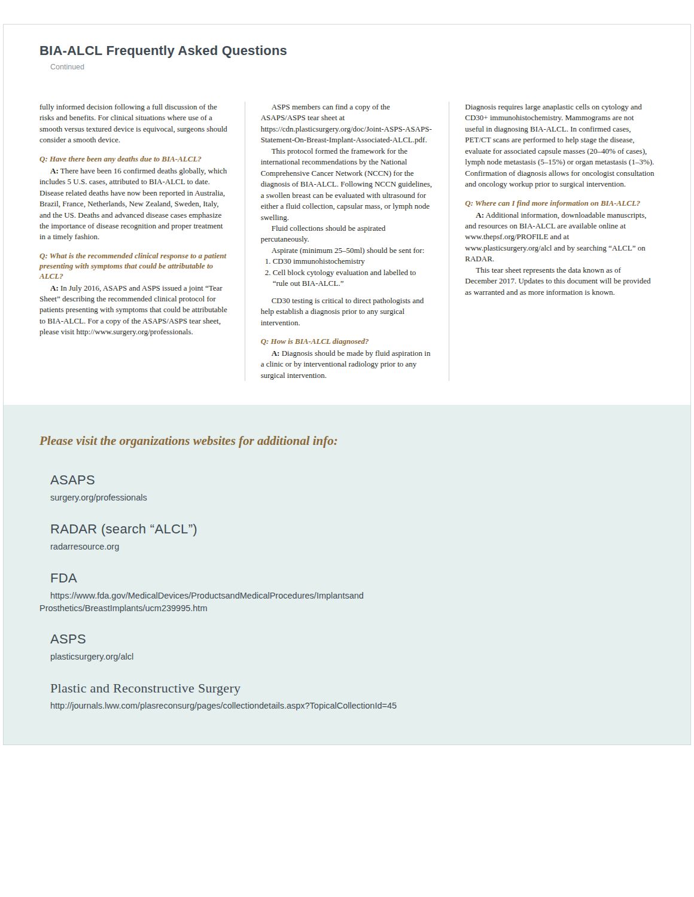BIA-ALCL Frequently Asked Questions
Continued
fully informed decision following a full discussion of the risks and benefits. For clinical situations where use of a smooth versus textured device is equivocal, surgeons should consider a smooth device.
Q: Have there been any deaths due to BIA-ALCL?
A: There have been 16 confirmed deaths globally, which includes 5 U.S. cases, attributed to BIA-ALCL to date. Disease related deaths have now been reported in Australia, Brazil, France, Netherlands, New Zealand, Sweden, Italy, and the US. Deaths and advanced disease cases emphasize the importance of disease recognition and proper treatment in a timely fashion.
Q: What is the recommended clinical response to a patient presenting with symptoms that could be attributable to ALCL?
A: In July 2016, ASAPS and ASPS issued a joint “Tear Sheet” describing the recommended clinical protocol for patients presenting with symptoms that could be attributable to BIA-ALCL. For a copy of the ASAPS/ASPS tear sheet, please visit http://www.surgery.org/professionals.
ASPS members can find a copy of the ASAPS/ASPS tear sheet at https://cdn.plasticsurgery.org/doc/Joint-ASPS-ASAPS-Statement-On-Breast-Implant-Associated-ALCL.pdf.
This protocol formed the framework for the international recommendations by the National Comprehensive Cancer Network (NCCN) for the diagnosis of BIA-ALCL. Following NCCN guidelines, a swollen breast can be evaluated with ultrasound for either a fluid collection, capsular mass, or lymph node swelling.
Fluid collections should be aspirated percutaneously.
Aspirate (minimum 25–50ml) should be sent for:
CD30 immunohistochemistry
Cell block cytology evaluation and labelled to “rule out BIA-ALCL.”
CD30 testing is critical to direct pathologists and help establish a diagnosis prior to any surgical intervention.
Q: How is BIA-ALCL diagnosed?
A: Diagnosis should be made by fluid aspiration in a clinic or by interventional radiology prior to any surgical intervention.
Diagnosis requires large anaplastic cells on cytology and CD30+ immunohistochemistry. Mammograms are not useful in diagnosing BIA-ALCL. In confirmed cases, PET/CT scans are performed to help stage the disease, evaluate for associated capsule masses (20–40% of cases), lymph node metastasis (5–15%) or organ metastasis (1–3%). Confirmation of diagnosis allows for oncologist consultation and oncology workup prior to surgical intervention.
Q: Where can I find more information on BIA-ALCL?
A: Additional information, downloadable manuscripts, and resources on BIA-ALCL are available online at www.thepsf.org/PROFILE and at www.plasticsurgery.org/alcl and by searching “ALCL” on RADAR.
This tear sheet represents the data known as of December 2017. Updates to this document will be provided as warranted and as more information is known.
Please visit the organizations websites for additional info:
ASAPS
surgery.org/professionals
RADAR (search “ALCL”)
radarresource.org
FDA
https://www.fda.gov/MedicalDevices/ProductsandMedicalProcedures/Implantsand
Prosthetics/BreastImplants/ucm239995.htm
ASPS
plasticsurgery.org/alcl
Plastic and Reconstructive Surgery
http://journals.lww.com/plasreconsurg/pages/collectiondetails.aspx?TopicalCollectionId=45